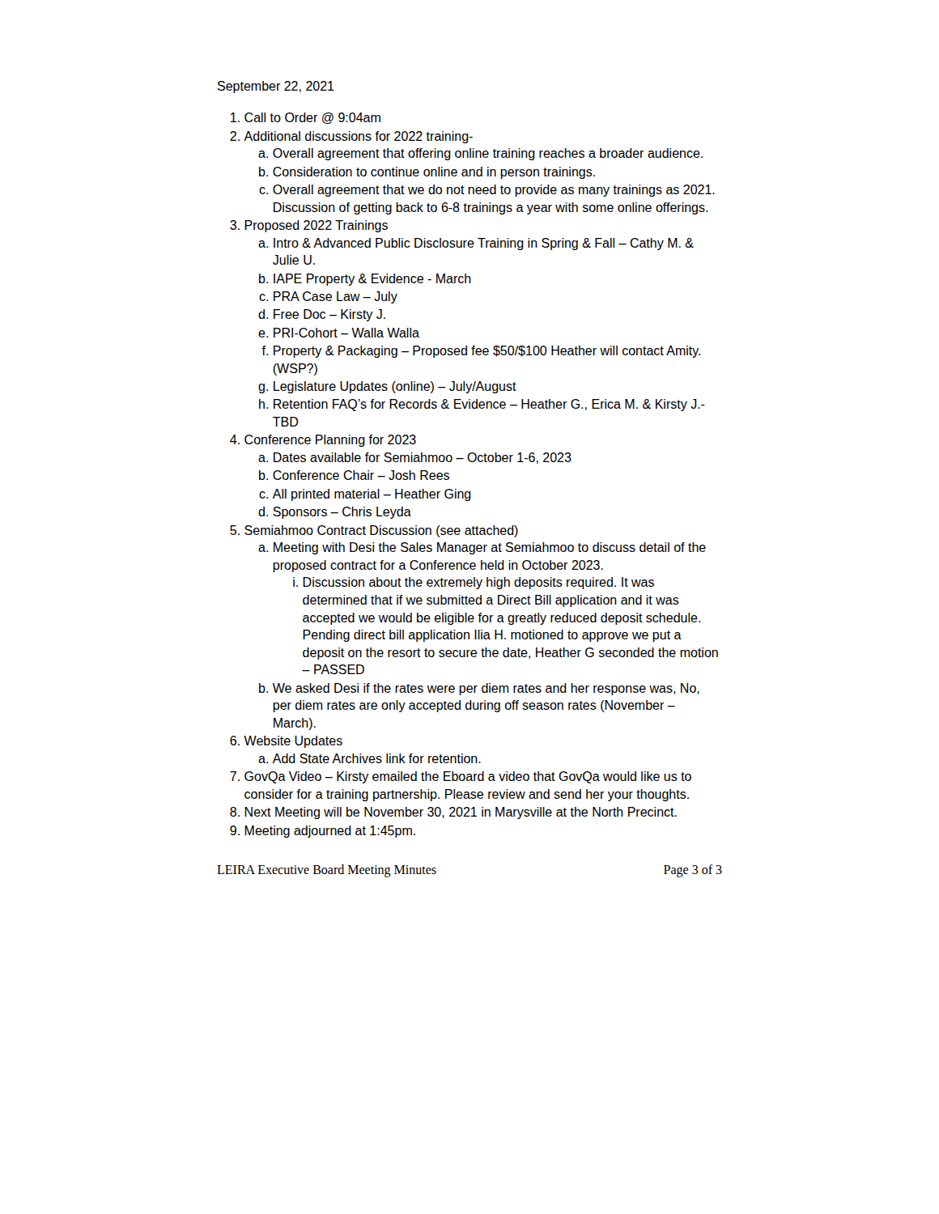September 22, 2021
Call to Order @ 9:04am
Additional discussions for 2022 training-
Overall agreement that offering online training reaches a broader audience.
Consideration to continue online and in person trainings.
Overall agreement that we do not need to provide as many trainings as 2021. Discussion of getting back to 6-8 trainings a year with some online offerings.
Proposed 2022 Trainings
Intro & Advanced Public Disclosure Training in Spring & Fall – Cathy M. & Julie U.
IAPE Property & Evidence - March
PRA Case Law – July
Free Doc – Kirsty J.
PRI-Cohort – Walla Walla
Property & Packaging – Proposed fee $50/$100 Heather will contact Amity. (WSP?)
Legislature Updates (online) – July/August
Retention FAQ’s for Records & Evidence – Heather G., Erica M. & Kirsty J.- TBD
Conference Planning for 2023
Dates available for Semiahmoo – October 1-6, 2023
Conference Chair – Josh Rees
All printed material – Heather Ging
Sponsors – Chris Leyda
Semiahmoo Contract Discussion (see attached)
Meeting with Desi the Sales Manager at Semiahmoo to discuss detail of the proposed contract for a Conference held in October 2023.
Discussion about the extremely high deposits required. It was determined that if we submitted a Direct Bill application and it was accepted we would be eligible for a greatly reduced deposit schedule. Pending direct bill application Ilia H. motioned to approve we put a deposit on the resort to secure the date, Heather G seconded the motion – PASSED
We asked Desi if the rates were per diem rates and her response was, No, per diem rates are only accepted during off season rates (November – March).
Website Updates
Add State Archives link for retention.
GovQa Video – Kirsty emailed the Eboard a video that GovQa would like us to consider for a training partnership. Please review and send her your thoughts.
Next Meeting will be November 30, 2021 in Marysville at the North Precinct.
Meeting adjourned at 1:45pm.
LEIRA Executive Board Meeting Minutes
Page 3 of 3